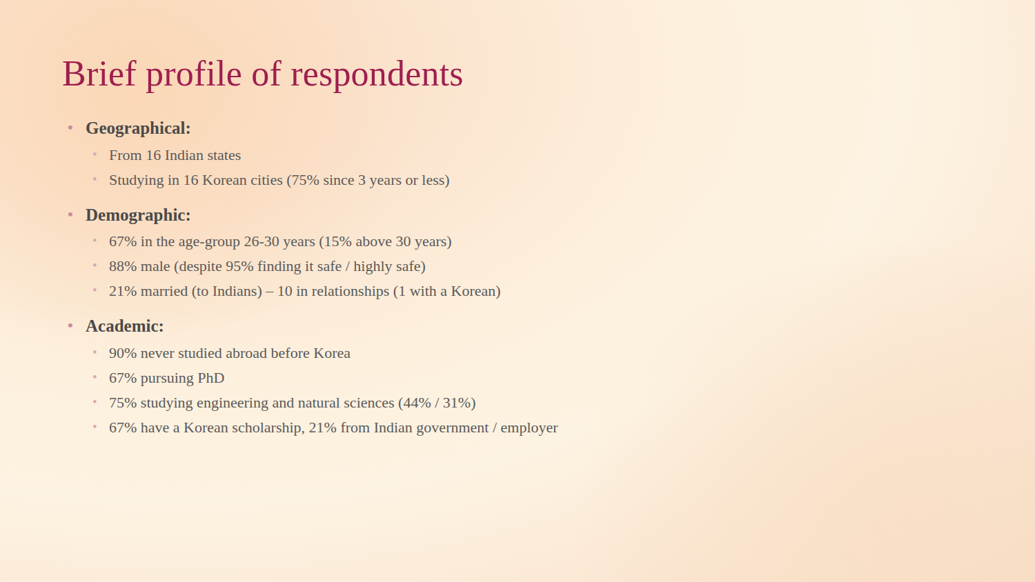Brief profile of respondents
•Geographical:
•From 16 Indian states
•Studying in 16 Korean cities (75% since 3 years or less)
•Demographic:
•67% in the age-group 26-30 years (15% above 30 years)
•88% male (despite 95% finding it safe / highly safe)
•21% married (to Indians) – 10 in relationships (1 with a Korean)
•Academic:
•90% never studied abroad before Korea
•67% pursuing PhD
•75% studying engineering and natural sciences (44% / 31%)
•67% have a Korean scholarship, 21% from Indian government / employer